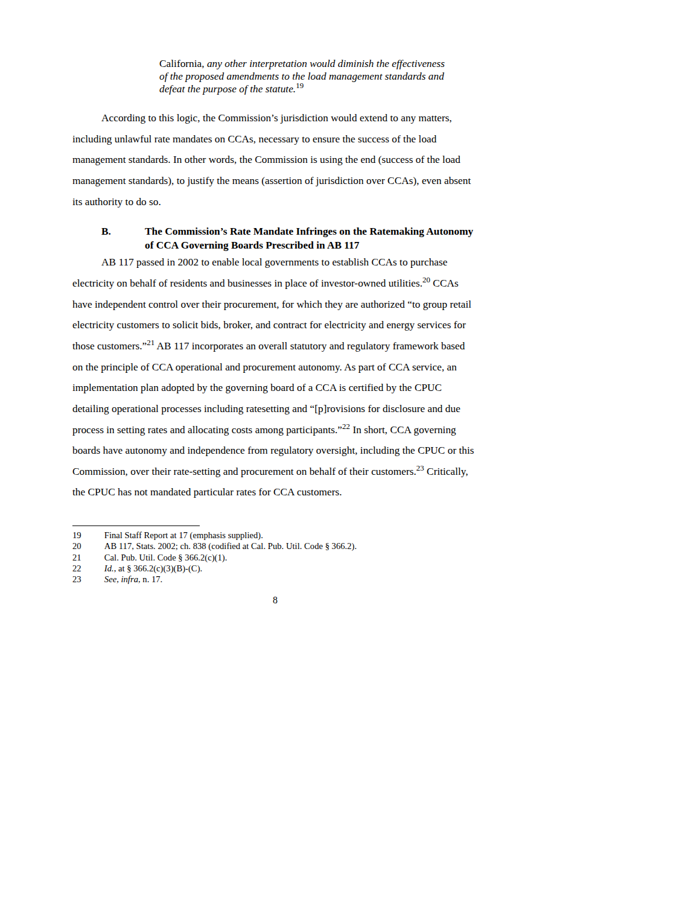California, any other interpretation would diminish the effectiveness of the proposed amendments to the load management standards and defeat the purpose of the statute.19
According to this logic, the Commission’s jurisdiction would extend to any matters, including unlawful rate mandates on CCAs, necessary to ensure the success of the load management standards. In other words, the Commission is using the end (success of the load management standards), to justify the means (assertion of jurisdiction over CCAs), even absent its authority to do so.
B.
The Commission’s Rate Mandate Infringes on the Ratemaking Autonomy of CCA Governing Boards Prescribed in AB 117
AB 117 passed in 2002 to enable local governments to establish CCAs to purchase electricity on behalf of residents and businesses in place of investor-owned utilities.20 CCAs have independent control over their procurement, for which they are authorized “to group retail electricity customers to solicit bids, broker, and contract for electricity and energy services for those customers.”21 AB 117 incorporates an overall statutory and regulatory framework based on the principle of CCA operational and procurement autonomy. As part of CCA service, an implementation plan adopted by the governing board of a CCA is certified by the CPUC detailing operational processes including ratesetting and “[p]rovisions for disclosure and due process in setting rates and allocating costs among participants.”22 In short, CCA governing boards have autonomy and independence from regulatory oversight, including the CPUC or this Commission, over their rate-setting and procurement on behalf of their customers.23 Critically, the CPUC has not mandated particular rates for CCA customers.
19
Final Staff Report at 17 (emphasis supplied).
20
AB 117, Stats. 2002; ch. 838 (codified at Cal. Pub. Util. Code § 366.2).
21
Cal. Pub. Util. Code § 366.2(c)(1).
22
Id., at § 366.2(c)(3)(B)-(C).
23
See, infra, n. 17.
8